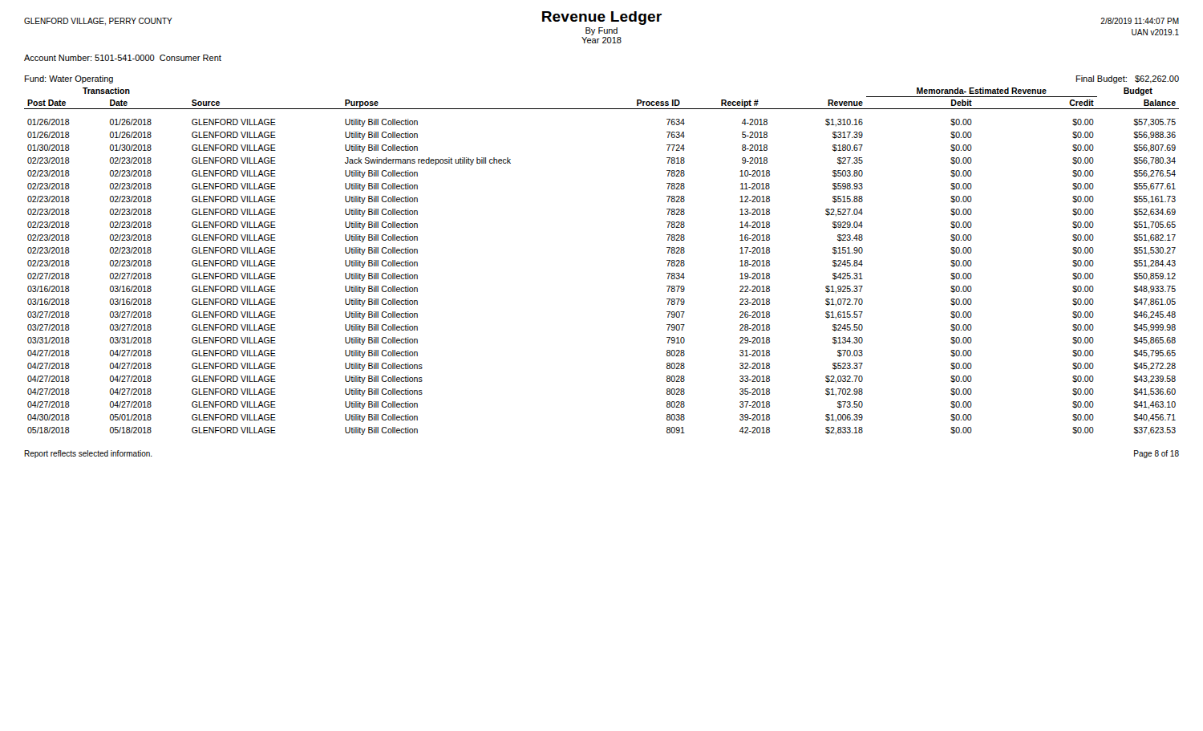GLENFORD VILLAGE, PERRY COUNTY
2/8/2019 11:44:07 PM
UAN v2019.1
Revenue Ledger
By Fund
Year 2018
Account Number: 5101-541-0000 Consumer Rent
Fund: Water Operating Final Budget: $62,262.00
| Transaction | | | | | | Memoranda- Estimated Revenue | Budget |
| --- | --- | --- | --- | --- | --- | --- | --- |
| Post Date | Date | Source | Purpose | Process ID | Receipt # | Revenue | Debit | Credit | Balance |
| 01/26/2018 | 01/26/2018 | GLENFORD VILLAGE | Utility Bill Collection | 7634 | 4-2018 | $1,310.16 | $0.00 | $0.00 | $57,305.75 |
| 01/26/2018 | 01/26/2018 | GLENFORD VILLAGE | Utility Bill Collection | 7634 | 5-2018 | $317.39 | $0.00 | $0.00 | $56,988.36 |
| 01/30/2018 | 01/30/2018 | GLENFORD VILLAGE | Utility Bill Collection | 7724 | 8-2018 | $180.67 | $0.00 | $0.00 | $56,807.69 |
| 02/23/2018 | 02/23/2018 | GLENFORD VILLAGE | Jack Swindermans redeposit utility bill check | 7818 | 9-2018 | $27.35 | $0.00 | $0.00 | $56,780.34 |
| 02/23/2018 | 02/23/2018 | GLENFORD VILLAGE | Utility Bill Collection | 7828 | 10-2018 | $503.80 | $0.00 | $0.00 | $56,276.54 |
| 02/23/2018 | 02/23/2018 | GLENFORD VILLAGE | Utility Bill Collection | 7828 | 11-2018 | $598.93 | $0.00 | $0.00 | $55,677.61 |
| 02/23/2018 | 02/23/2018 | GLENFORD VILLAGE | Utility Bill Collection | 7828 | 12-2018 | $515.88 | $0.00 | $0.00 | $55,161.73 |
| 02/23/2018 | 02/23/2018 | GLENFORD VILLAGE | Utility Bill Collection | 7828 | 13-2018 | $2,527.04 | $0.00 | $0.00 | $52,634.69 |
| 02/23/2018 | 02/23/2018 | GLENFORD VILLAGE | Utility Bill Collection | 7828 | 14-2018 | $929.04 | $0.00 | $0.00 | $51,705.65 |
| 02/23/2018 | 02/23/2018 | GLENFORD VILLAGE | Utility Bill Collection | 7828 | 16-2018 | $23.48 | $0.00 | $0.00 | $51,682.17 |
| 02/23/2018 | 02/23/2018 | GLENFORD VILLAGE | Utility Bill Collection | 7828 | 17-2018 | $151.90 | $0.00 | $0.00 | $51,530.27 |
| 02/23/2018 | 02/23/2018 | GLENFORD VILLAGE | Utility Bill Collection | 7828 | 18-2018 | $245.84 | $0.00 | $0.00 | $51,284.43 |
| 02/27/2018 | 02/27/2018 | GLENFORD VILLAGE | Utility Bill Collection | 7834 | 19-2018 | $425.31 | $0.00 | $0.00 | $50,859.12 |
| 03/16/2018 | 03/16/2018 | GLENFORD VILLAGE | Utility Bill Collection | 7879 | 22-2018 | $1,925.37 | $0.00 | $0.00 | $48,933.75 |
| 03/16/2018 | 03/16/2018 | GLENFORD VILLAGE | Utility Bill Collection | 7879 | 23-2018 | $1,072.70 | $0.00 | $0.00 | $47,861.05 |
| 03/27/2018 | 03/27/2018 | GLENFORD VILLAGE | Utility Bill Collection | 7907 | 26-2018 | $1,615.57 | $0.00 | $0.00 | $46,245.48 |
| 03/27/2018 | 03/27/2018 | GLENFORD VILLAGE | Utility Bill Collection | 7907 | 28-2018 | $245.50 | $0.00 | $0.00 | $45,999.98 |
| 03/31/2018 | 03/31/2018 | GLENFORD VILLAGE | Utility Bill Collection | 7910 | 29-2018 | $134.30 | $0.00 | $0.00 | $45,865.68 |
| 04/27/2018 | 04/27/2018 | GLENFORD VILLAGE | Utility Bill Collection | 8028 | 31-2018 | $70.03 | $0.00 | $0.00 | $45,795.65 |
| 04/27/2018 | 04/27/2018 | GLENFORD VILLAGE | Utility Bill Collections | 8028 | 32-2018 | $523.37 | $0.00 | $0.00 | $45,272.28 |
| 04/27/2018 | 04/27/2018 | GLENFORD VILLAGE | Utility Bill Collections | 8028 | 33-2018 | $2,032.70 | $0.00 | $0.00 | $43,239.58 |
| 04/27/2018 | 04/27/2018 | GLENFORD VILLAGE | Utility Bill Collections | 8028 | 35-2018 | $1,702.98 | $0.00 | $0.00 | $41,536.60 |
| 04/27/2018 | 04/27/2018 | GLENFORD VILLAGE | Utility Bill Collection | 8028 | 37-2018 | $73.50 | $0.00 | $0.00 | $41,463.10 |
| 04/30/2018 | 05/01/2018 | GLENFORD VILLAGE | Utility Bill Collection | 8038 | 39-2018 | $1,006.39 | $0.00 | $0.00 | $40,456.71 |
| 05/18/2018 | 05/18/2018 | GLENFORD VILLAGE | Utility Bill Collection | 8091 | 42-2018 | $2,833.18 | $0.00 | $0.00 | $37,623.53 |
Report reflects selected information. Page 8 of 18